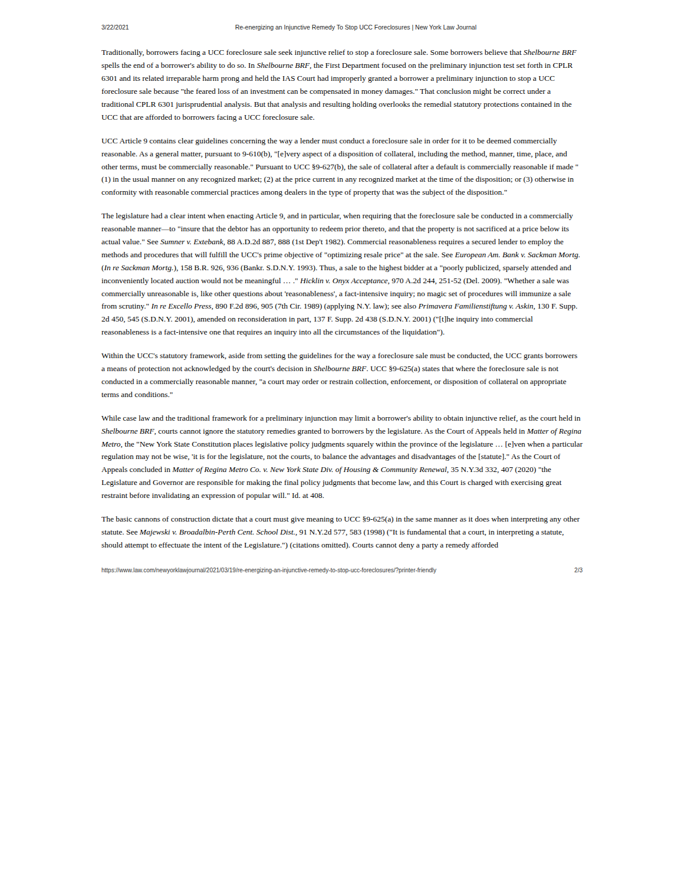3/22/2021 Re-energizing an Injunctive Remedy To Stop UCC Foreclosures | New York Law Journal
Traditionally, borrowers facing a UCC foreclosure sale seek injunctive relief to stop a foreclosure sale. Some borrowers believe that Shelbourne BRF spells the end of a borrower's ability to do so. In Shelbourne BRF, the First Department focused on the preliminary injunction test set forth in CPLR 6301 and its related irreparable harm prong and held the IAS Court had improperly granted a borrower a preliminary injunction to stop a UCC foreclosure sale because "the feared loss of an investment can be compensated in money damages." That conclusion might be correct under a traditional CPLR 6301 jurisprudential analysis. But that analysis and resulting holding overlooks the remedial statutory protections contained in the UCC that are afforded to borrowers facing a UCC foreclosure sale.
UCC Article 9 contains clear guidelines concerning the way a lender must conduct a foreclosure sale in order for it to be deemed commercially reasonable. As a general matter, pursuant to 9-610(b), "[e]very aspect of a disposition of collateral, including the method, manner, time, place, and other terms, must be commercially reasonable." Pursuant to UCC §9-627(b), the sale of collateral after a default is commercially reasonable if made "(1) in the usual manner on any recognized market; (2) at the price current in any recognized market at the time of the disposition; or (3) otherwise in conformity with reasonable commercial practices among dealers in the type of property that was the subject of the disposition."
The legislature had a clear intent when enacting Article 9, and in particular, when requiring that the foreclosure sale be conducted in a commercially reasonable manner—to "insure that the debtor has an opportunity to redeem prior thereto, and that the property is not sacrificed at a price below its actual value." See Sumner v. Extebank, 88 A.D.2d 887, 888 (1st Dep't 1982). Commercial reasonableness requires a secured lender to employ the methods and procedures that will fulfill the UCC's prime objective of "optimizing resale price" at the sale. See European Am. Bank v. Sackman Mortg. (In re Sackman Mortg.), 158 B.R. 926, 936 (Bankr. S.D.N.Y. 1993). Thus, a sale to the highest bidder at a "poorly publicized, sparsely attended and inconveniently located auction would not be meaningful … ." Hicklin v. Onyx Acceptance, 970 A.2d 244, 251-52 (Del. 2009). "Whether a sale was commercially unreasonable is, like other questions about 'reasonableness', a fact-intensive inquiry; no magic set of procedures will immunize a sale from scrutiny." In re Excello Press, 890 F.2d 896, 905 (7th Cir. 1989) (applying N.Y. law); see also Primavera Familienstiftung v. Askin, 130 F. Supp. 2d 450, 545 (S.D.N.Y. 2001), amended on reconsideration in part, 137 F. Supp. 2d 438 (S.D.N.Y. 2001) ("[t]he inquiry into commercial reasonableness is a fact-intensive one that requires an inquiry into all the circumstances of the liquidation").
Within the UCC's statutory framework, aside from setting the guidelines for the way a foreclosure sale must be conducted, the UCC grants borrowers a means of protection not acknowledged by the court's decision in Shelbourne BRF. UCC §9-625(a) states that where the foreclosure sale is not conducted in a commercially reasonable manner, "a court may order or restrain collection, enforcement, or disposition of collateral on appropriate terms and conditions."
While case law and the traditional framework for a preliminary injunction may limit a borrower's ability to obtain injunctive relief, as the court held in Shelbourne BRF, courts cannot ignore the statutory remedies granted to borrowers by the legislature. As the Court of Appeals held in Matter of Regina Metro, the "New York State Constitution places legislative policy judgments squarely within the province of the legislature … [e]ven when a particular regulation may not be wise, 'it is for the legislature, not the courts, to balance the advantages and disadvantages of the [statute]." As the Court of Appeals concluded in Matter of Regina Metro Co. v. New York State Div. of Housing & Community Renewal, 35 N.Y.3d 332, 407 (2020) "the Legislature and Governor are responsible for making the final policy judgments that become law, and this Court is charged with exercising great restraint before invalidating an expression of popular will." Id. at 408.
The basic cannons of construction dictate that a court must give meaning to UCC §9-625(a) in the same manner as it does when interpreting any other statute. See Majewski v. Broadalbin-Perth Cent. School Dist., 91 N.Y.2d 577, 583 (1998) ("It is fundamental that a court, in interpreting a statute, should attempt to effectuate the intent of the Legislature.") (citations omitted). Courts cannot deny a party a remedy afforded
https://www.law.com/newyorklawjournal/2021/03/19/re-energizing-an-injunctive-remedy-to-stop-ucc-foreclosures/?printer-friendly 2/3